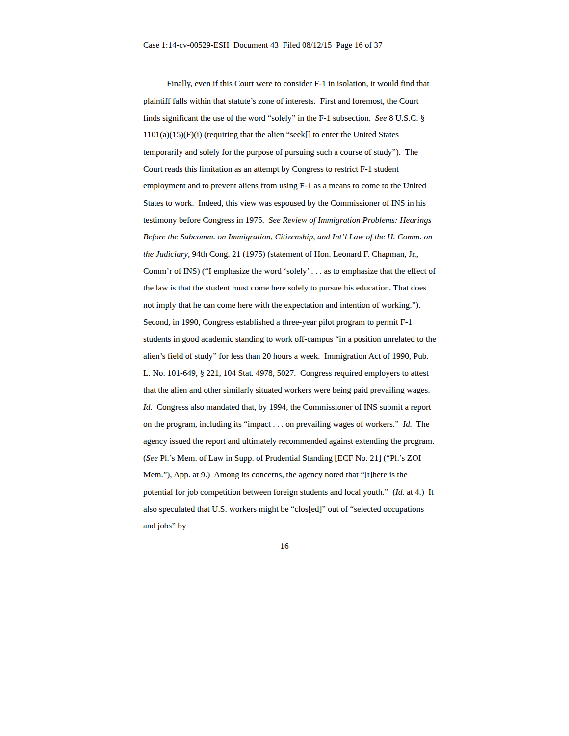Case 1:14-cv-00529-ESH Document 43 Filed 08/12/15 Page 16 of 37
Finally, even if this Court were to consider F-1 in isolation, it would find that plaintiff falls within that statute’s zone of interests. First and foremost, the Court finds significant the use of the word “solely” in the F-1 subsection. See 8 U.S.C. § 1101(a)(15)(F)(i) (requiring that the alien “seek[] to enter the United States temporarily and solely for the purpose of pursuing such a course of study”). The Court reads this limitation as an attempt by Congress to restrict F-1 student employment and to prevent aliens from using F-1 as a means to come to the United States to work. Indeed, this view was espoused by the Commissioner of INS in his testimony before Congress in 1975. See Review of Immigration Problems: Hearings Before the Subcomm. on Immigration, Citizenship, and Int’l Law of the H. Comm. on the Judiciary, 94th Cong. 21 (1975) (statement of Hon. Leonard F. Chapman, Jr., Comm’r of INS) (“I emphasize the word ‘solely’ . . . as to emphasize that the effect of the law is that the student must come here solely to pursue his education. That does not imply that he can come here with the expectation and intention of working.”). Second, in 1990, Congress established a three-year pilot program to permit F-1 students in good academic standing to work off-campus “in a position unrelated to the alien’s field of study” for less than 20 hours a week. Immigration Act of 1990, Pub. L. No. 101-649, § 221, 104 Stat. 4978, 5027. Congress required employers to attest that the alien and other similarly situated workers were being paid prevailing wages. Id. Congress also mandated that, by 1994, the Commissioner of INS submit a report on the program, including its “impact . . . on prevailing wages of workers.” Id. The agency issued the report and ultimately recommended against extending the program. (See Pl.’s Mem. of Law in Supp. of Prudential Standing [ECF No. 21] (“Pl.’s ZOI Mem.”), App. at 9.) Among its concerns, the agency noted that “[t]here is the potential for job competition between foreign students and local youth.” (Id. at 4.) It also speculated that U.S. workers might be “clos[ed]” out of “selected occupations and jobs” by
16